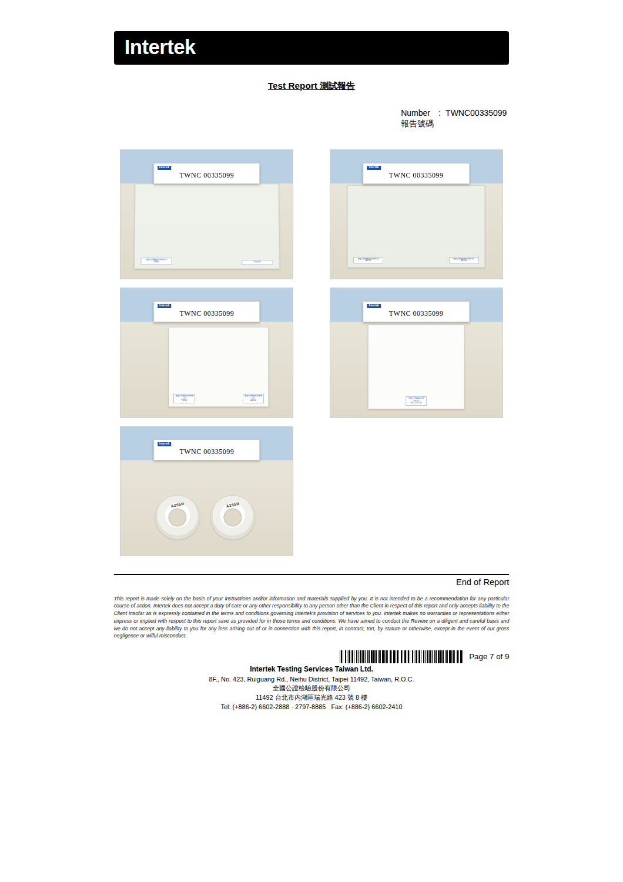Intertek
Test Report 測試報告
| Number | : | TWNC00335099 |
| 報告號碼 | | |
全國公證檢驗股份有限公司
TWNC
Intertek
Intertek
TWNC 00335099
全國公證檢驗股份有限公司
A2556
全國公證檢驗股份有限公司
A2556
Intertek
TWNC 00335099
全國公證檢驗股份有限公司
TWNC
全國公證檢驗股份有限公司
A2556
Intertek
TWNC 00335099
全國公證檢驗股份有限公司
B21-419.11s
Intertek
TWNC 00335099
A255R
A255R
Intertek
TWNC 00335099
End of Report
This report is made solely on the basis of your instructions and/or information and materials supplied by you. It is not intended to be a recommendation for any particular course of action. Intertek does not accept a duty of care or any other responsibility to any person other than the Client in respect of this report and only accepts liability to the Client insofar as is expressly contained in the terms and conditions governing Intertek's provision of services to you. Intertek makes no warranties or representations either express or implied with respect to this report save as provided for in those terms and conditions. We have aimed to conduct the Review on a diligent and careful basis and we do not accept any liability to you for any loss arising out of or in connection with this report, in contract, tort, by statute or otherwise, except in the event of our gross negligence or wilful misconduct.
Page 7 of 9
Intertek Testing Services Taiwan Ltd.
8F., No. 423, Ruiguang Rd., Neihu District, Taipei 11492, Taiwan, R.O.C.
全國公證檢驗股份有限公司
11492 台北市內湖區瑞光路 423 號 8 樓
Tel: (+886-2) 6602-2888 · 2797-8885 Fax: (+886-2) 6602-2410